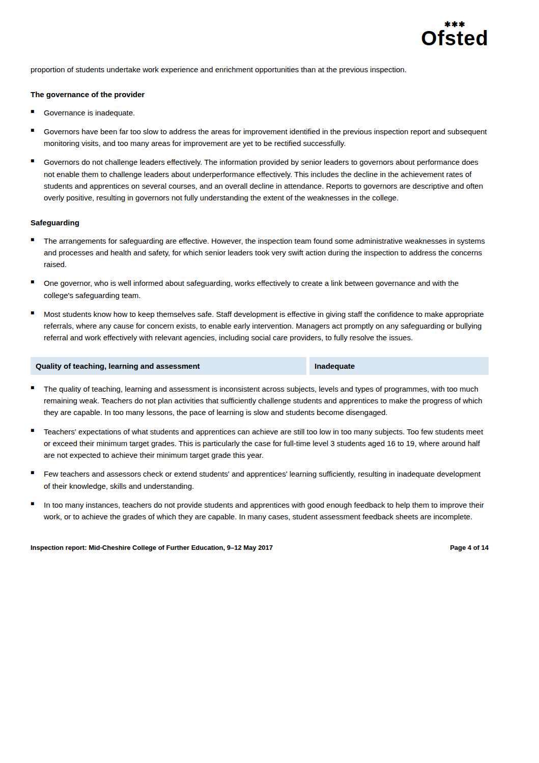✱✱✱
Ofsted
proportion of students undertake work experience and enrichment opportunities than at the previous inspection.
The governance of the provider
Governance is inadequate.
Governors have been far too slow to address the areas for improvement identified in the previous inspection report and subsequent monitoring visits, and too many areas for improvement are yet to be rectified successfully.
Governors do not challenge leaders effectively. The information provided by senior leaders to governors about performance does not enable them to challenge leaders about underperformance effectively. This includes the decline in the achievement rates of students and apprentices on several courses, and an overall decline in attendance. Reports to governors are descriptive and often overly positive, resulting in governors not fully understanding the extent of the weaknesses in the college.
Safeguarding
The arrangements for safeguarding are effective. However, the inspection team found some administrative weaknesses in systems and processes and health and safety, for which senior leaders took very swift action during the inspection to address the concerns raised.
One governor, who is well informed about safeguarding, works effectively to create a link between governance and with the college's safeguarding team.
Most students know how to keep themselves safe. Staff development is effective in giving staff the confidence to make appropriate referrals, where any cause for concern exists, to enable early intervention. Managers act promptly on any safeguarding or bullying referral and work effectively with relevant agencies, including social care providers, to fully resolve the issues.
Quality of teaching, learning and assessment
Inadequate
The quality of teaching, learning and assessment is inconsistent across subjects, levels and types of programmes, with too much remaining weak. Teachers do not plan activities that sufficiently challenge students and apprentices to make the progress of which they are capable. In too many lessons, the pace of learning is slow and students become disengaged.
Teachers' expectations of what students and apprentices can achieve are still too low in too many subjects. Too few students meet or exceed their minimum target grades. This is particularly the case for full-time level 3 students aged 16 to 19, where around half are not expected to achieve their minimum target grade this year.
Few teachers and assessors check or extend students' and apprentices' learning sufficiently, resulting in inadequate development of their knowledge, skills and understanding.
In too many instances, teachers do not provide students and apprentices with good enough feedback to help them to improve their work, or to achieve the grades of which they are capable. In many cases, student assessment feedback sheets are incomplete.
Inspection report: Mid-Cheshire College of Further Education, 9–12 May 2017
Page 4 of 14